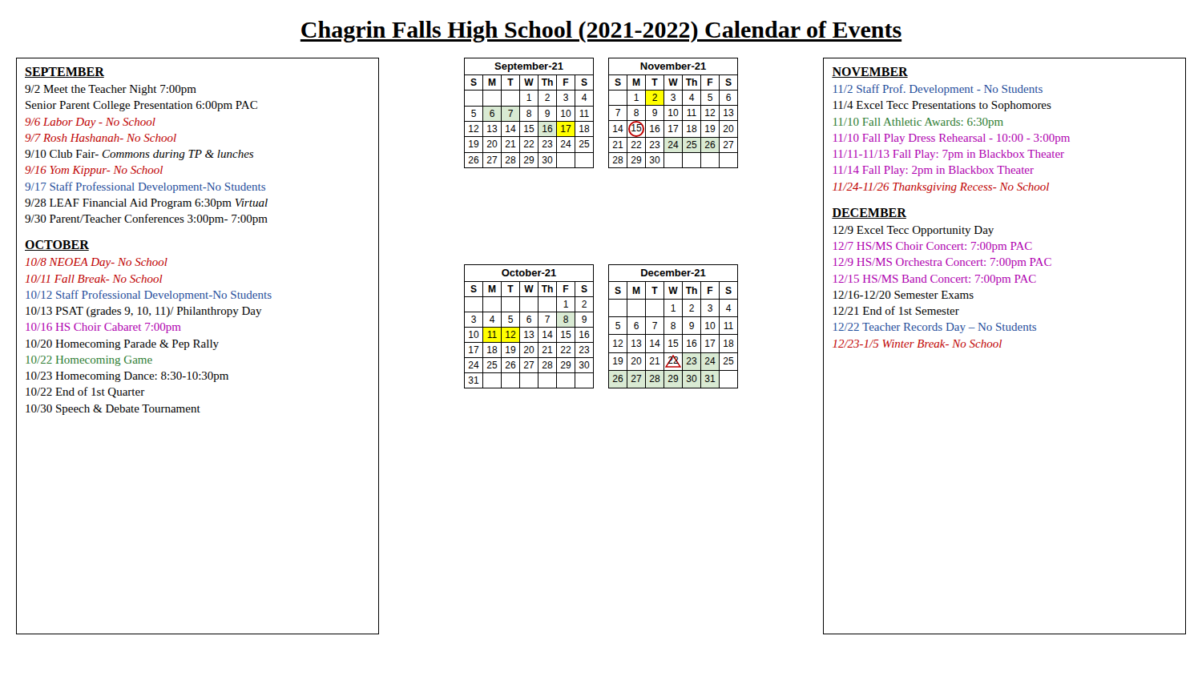Chagrin Falls High School (2021-2022) Calendar of Events
SEPTEMBER
9/2 Meet the Teacher Night 7:00pm
Senior Parent College Presentation 6:00pm PAC
9/6 Labor Day - No School
9/7 Rosh Hashanah- No School
9/10 Club Fair- Commons during TP & lunches
9/16 Yom Kippur- No School
9/17 Staff Professional Development-No Students
9/28 LEAF Financial Aid Program 6:30pm Virtual
9/30 Parent/Teacher Conferences 3:00pm- 7:00pm
OCTOBER
10/8 NEOEA Day- No School
10/11 Fall Break- No School
10/12 Staff Professional Development-No Students
10/13 PSAT (grades 9, 10, 11)/ Philanthropy Day
10/16 HS Choir Cabaret 7:00pm
10/20 Homecoming Parade & Pep Rally
10/22 Homecoming Game
10/23 Homecoming Dance: 8:30-10:30pm
10/22 End of 1st Quarter
10/30 Speech & Debate Tournament
September-21
| S | M | T | W | Th | F | S |
| --- | --- | --- | --- | --- | --- | --- |
| | | | 1 | 2 | 3 | 4 |
| 5 | 6 | 7 | 8 | 9 | 10 | 11 |
| 12 | 13 | 14 | 15 | 16 | 17 | 18 |
| 19 | 20 | 21 | 22 | 23 | 24 | 25 |
| 26 | 27 | 28 | 29 | 30 | | |
November-21
| S | M | T | W | Th | F | S |
| --- | --- | --- | --- | --- | --- | --- |
| | 1 | 2 | 3 | 4 | 5 | 6 |
| 7 | 8 | 9 | 10 | 11 | 12 | 13 |
| 14 | 15 | 16 | 17 | 18 | 19 | 20 |
| 21 | 22 | 23 | 24 | 25 | 26 | 27 |
| 28 | 29 | 30 | | | | |
October-21
| S | M | T | W | Th | F | S |
| --- | --- | --- | --- | --- | --- | --- |
| | | | | | 1 | 2 |
| 3 | 4 | 5 | 6 | 7 | 8 | 9 |
| 10 | 11 | 12 | 13 | 14 | 15 | 16 |
| 17 | 18 | 19 | 20 | 21 | 22 | 23 |
| 24 | 25 | 26 | 27 | 28 | 29 | 30 |
| 31 | | | | | | |
December-21
| S | M | T | W | Th | F | S |
| --- | --- | --- | --- | --- | --- | --- |
| | | | 1 | 2 | 3 | 4 |
| 5 | 6 | 7 | 8 | 9 | 10 | 11 |
| 12 | 13 | 14 | 15 | 16 | 17 | 18 |
| 19 | 20 | 21 | 22 | 23 | 24 | 25 |
| 26 | 27 | 28 | 29 | 30 | 31 | |
NOVEMBER
11/2 Staff Prof. Development - No Students
11/4 Excel Tecc Presentations to Sophomores
11/10 Fall Athletic Awards: 6:30pm
11/10 Fall Play Dress Rehearsal - 10:00 - 3:00pm
11/11-11/13 Fall Play: 7pm in Blackbox Theater
11/14 Fall Play: 2pm in Blackbox Theater
11/24-11/26 Thanksgiving Recess- No School
DECEMBER
12/9 Excel Tecc Opportunity Day
12/7 HS/MS Choir Concert: 7:00pm PAC
12/9 HS/MS Orchestra Concert: 7:00pm PAC
12/15 HS/MS Band Concert: 7:00pm PAC
12/16-12/20 Semester Exams
12/21 End of 1st Semester
12/22 Teacher Records Day – No Students
12/23-1/5 Winter Break- No School